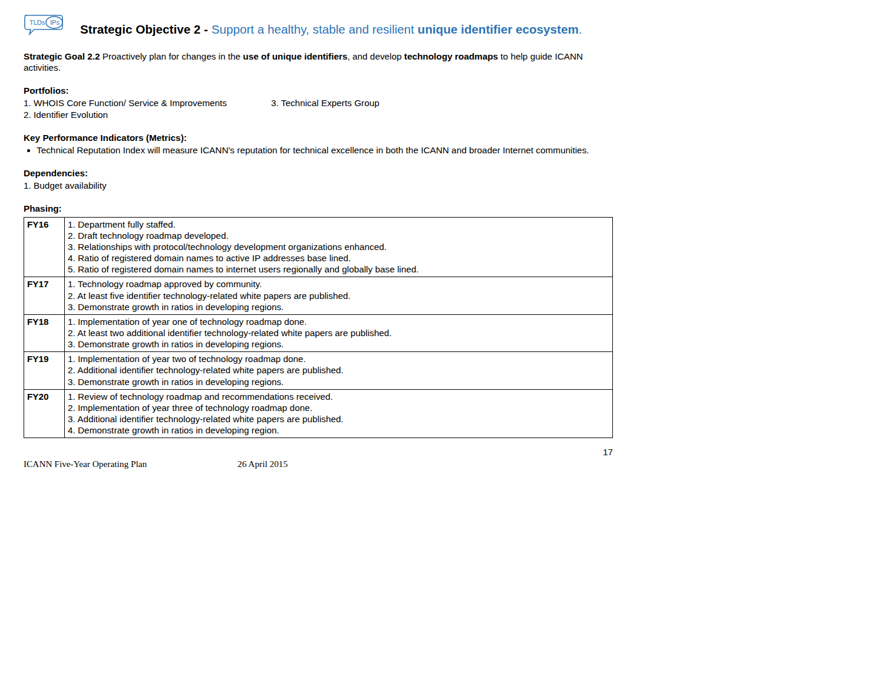TLDs IPs
Strategic Objective 2 - Support a healthy, stable and resilient unique identifier ecosystem.
Strategic Goal 2.2 Proactively plan for changes in the use of unique identifiers, and develop technology roadmaps to help guide ICANN activities.
Portfolios:
1. WHOIS Core Function/ Service & Improvements
3. Technical Experts Group
2. Identifier Evolution
Key Performance Indicators (Metrics):
Technical Reputation Index will measure ICANN's reputation for technical excellence in both the ICANN and broader Internet communities.
Dependencies:
1. Budget availability
Phasing:
| FY16 | 1. Department fully staffed. 2. Draft technology roadmap developed. 3. Relationships with protocol/technology development organizations enhanced. 4. Ratio of registered domain names to active IP addresses base lined. 5. Ratio of registered domain names to internet users regionally and globally base lined. |
| FY17 | 1. Technology roadmap approved by community. 2. At least five identifier technology-related white papers are published. 3. Demonstrate growth in ratios in developing regions. |
| FY18 | 1. Implementation of year one of technology roadmap done. 2. At least two additional identifier technology-related white papers are published. 3. Demonstrate growth in ratios in developing regions. |
| FY19 | 1. Implementation of year two of technology roadmap done. 2. Additional identifier technology-related white papers are published. 3. Demonstrate growth in ratios in developing regions. |
| FY20 | 1. Review of technology roadmap and recommendations received. 2. Implementation of year three of technology roadmap done. 3. Additional identifier technology-related white papers are published. 4. Demonstrate growth in ratios in developing region. |
17 ICANN Five-Year Operating Plan 26 April 2015